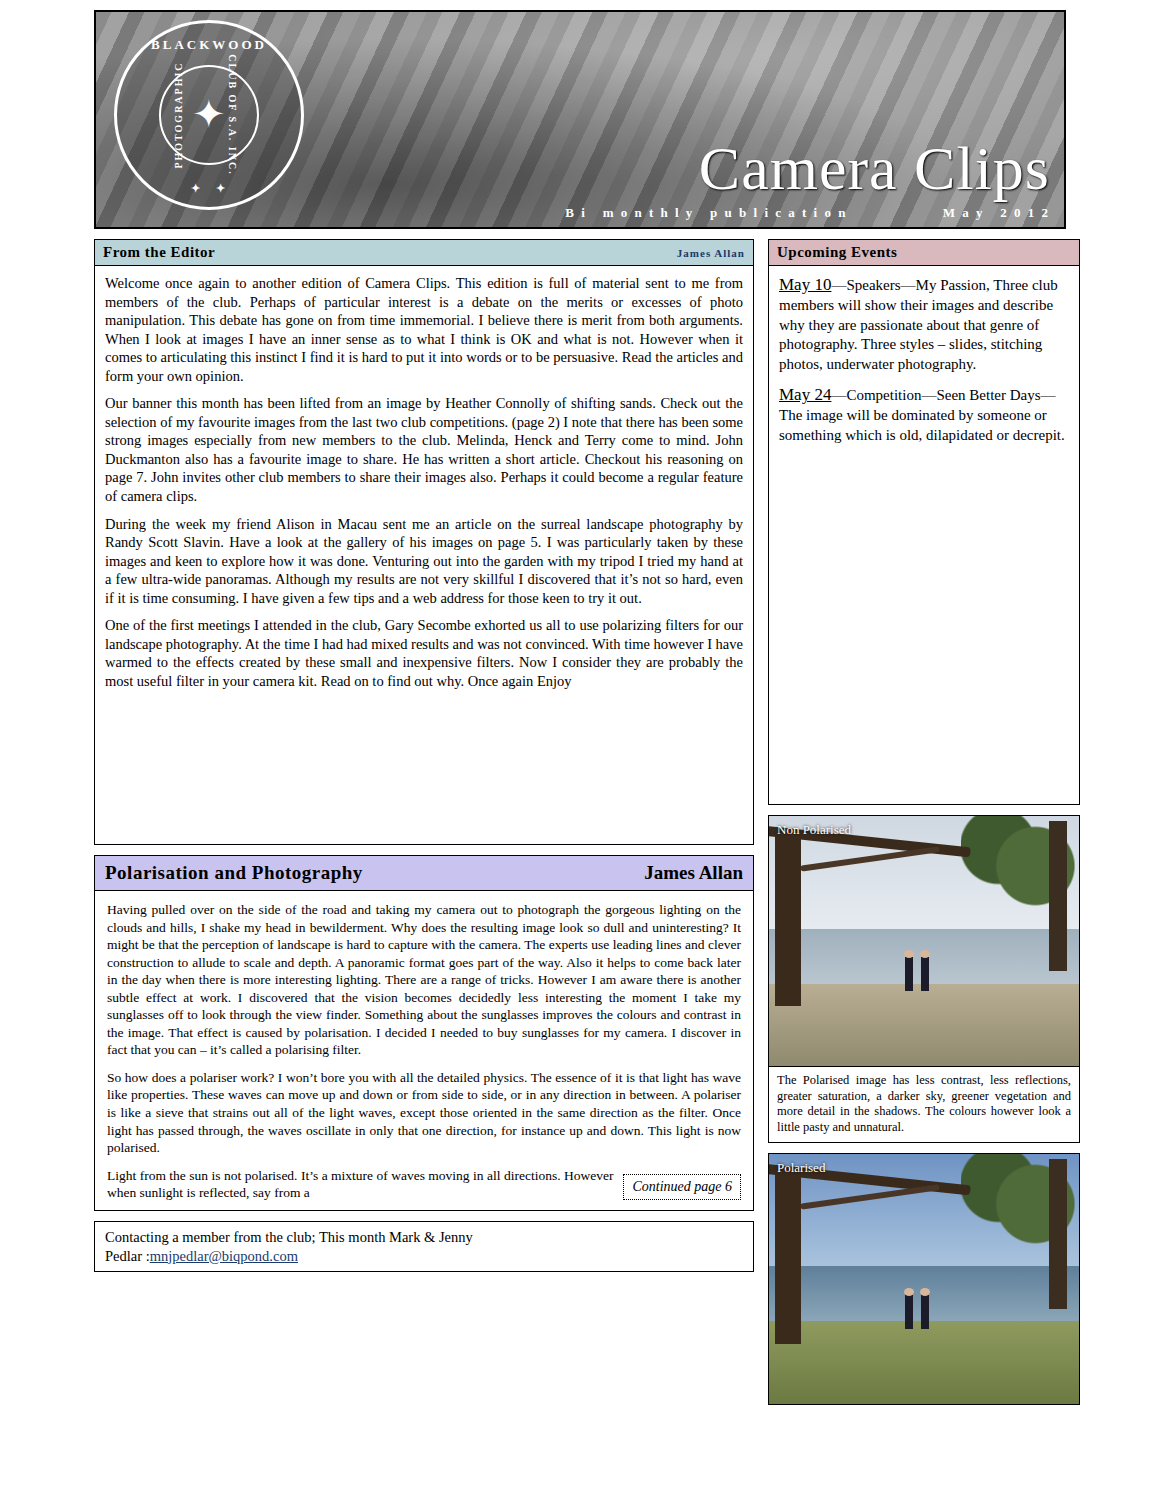BLACKWOOD
PHOTOGRAPHIC
CLUB OF S.A. INC.
✦
✦ ✦
Camera Clips
B i m o n t h l y p u b l i c a t i o n M a y 2 0 1 2
From the Editor James Allan
Welcome once again to another edition of Camera Clips. This edition is full of material sent to me from members of the club. Perhaps of particular interest is a debate on the merits or excesses of photo manipulation. This debate has gone on from time immemorial. I believe there is merit from both arguments. When I look at images I have an inner sense as to what I think is OK and what is not. However when it comes to articulating this instinct I find it is hard to put it into words or to be persuasive. Read the articles and form your own opinion.
Our banner this month has been lifted from an image by Heather Connolly of shifting sands. Check out the selection of my favourite images from the last two club competitions. (page 2) I note that there has been some strong images especially from new members to the club. Melinda, Henck and Terry come to mind. John Duckmanton also has a favourite image to share. He has written a short article. Checkout his reasoning on page 7. John invites other club members to share their images also. Perhaps it could become a regular feature of camera clips.
During the week my friend Alison in Macau sent me an article on the surreal landscape photography by Randy Scott Slavin. Have a look at the gallery of his images on page 5. I was particularly taken by these images and keen to explore how it was done. Venturing out into the garden with my tripod I tried my hand at a few ultra-wide panoramas. Although my results are not very skillful I discovered that it’s not so hard, even if it is time consuming. I have given a few tips and a web address for those keen to try it out.
One of the first meetings I attended in the club, Gary Secombe exhorted us all to use polarizing filters for our landscape photography. At the time I had had mixed results and was not convinced. With time however I have warmed to the effects created by these small and inexpensive filters. Now I consider they are probably the most useful filter in your camera kit. Read on to find out why. Once again Enjoy
Polarisation and Photography James Allan
Having pulled over on the side of the road and taking my camera out to photograph the gorgeous lighting on the clouds and hills, I shake my head in bewilderment. Why does the resulting image look so dull and uninteresting? It might be that the perception of landscape is hard to capture with the camera. The experts use leading lines and clever construction to allude to scale and depth. A panoramic format goes part of the way. Also it helps to come back later in the day when there is more interesting lighting. There are a range of tricks. However I am aware there is another subtle effect at work. I discovered that the vision becomes decidedly less interesting the moment I take my sunglasses off to look through the view finder. Something about the sunglasses improves the colours and contrast in the image. That effect is caused by polarisation. I decided I needed to buy sunglasses for my camera. I discover in fact that you can – it’s called a polarising filter.
So how does a polariser work? I won’t bore you with all the detailed physics. The essence of it is that light has wave like properties. These waves can move up and down or from side to side, or in any direction in between. A polariser is like a sieve that strains out all of the light waves, except those oriented in the same direction as the filter. Once light has passed through, the waves oscillate in only that one direction, for instance up and down. This light is now polarised.
Light from the sun is not polarised. It’s a mixture of waves moving in all directions. However when sunlight is reflected, say from a
Continued page 6
Contacting a member from the club; This month Mark & Jenny
Pedlar :mnjpedlar@biqpond.com
Upcoming Events
May 10—Speakers—My Passion, Three club members will show their images and describe why they are passionate about that genre of photography. Three styles – slides, stitching photos, underwater photography.
May 24—Competition—Seen Better Days—The image will be dominated by someone or something which is old, dilapidated or decrepit.
Non Polarised
The Polarised image has less contrast, less reflections, greater saturation, a darker sky, greener vegetation and more detail in the shadows. The colours however look a little pasty and unnatural.
Polarised